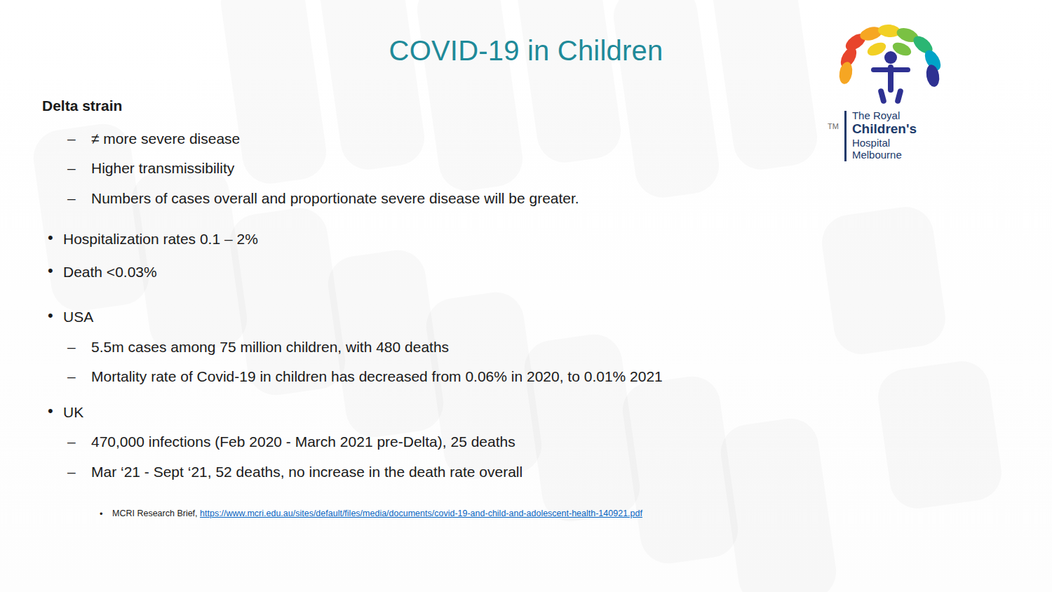TM
The Royal Children's Hospital
Melbourne
COVID-19 in Children
Delta strain
≠ more severe disease
Higher transmissibility
Numbers of cases overall and proportionate severe disease will be greater.
Hospitalization rates 0.1 – 2%
Death <0.03%
USA
5.5m cases among 75 million children, with 480 deaths
Mortality rate of Covid-19 in children has decreased from 0.06% in 2020, to 0.01% 2021
UK
470,000 infections (Feb 2020 - March 2021 pre-Delta), 25 deaths
Mar ‘21 - Sept ‘21, 52 deaths, no increase in the death rate overall
MCRI Research Brief, https://www.mcri.edu.au/sites/default/files/media/documents/covid-19-and-child-and-adolescent-health-140921.pdf